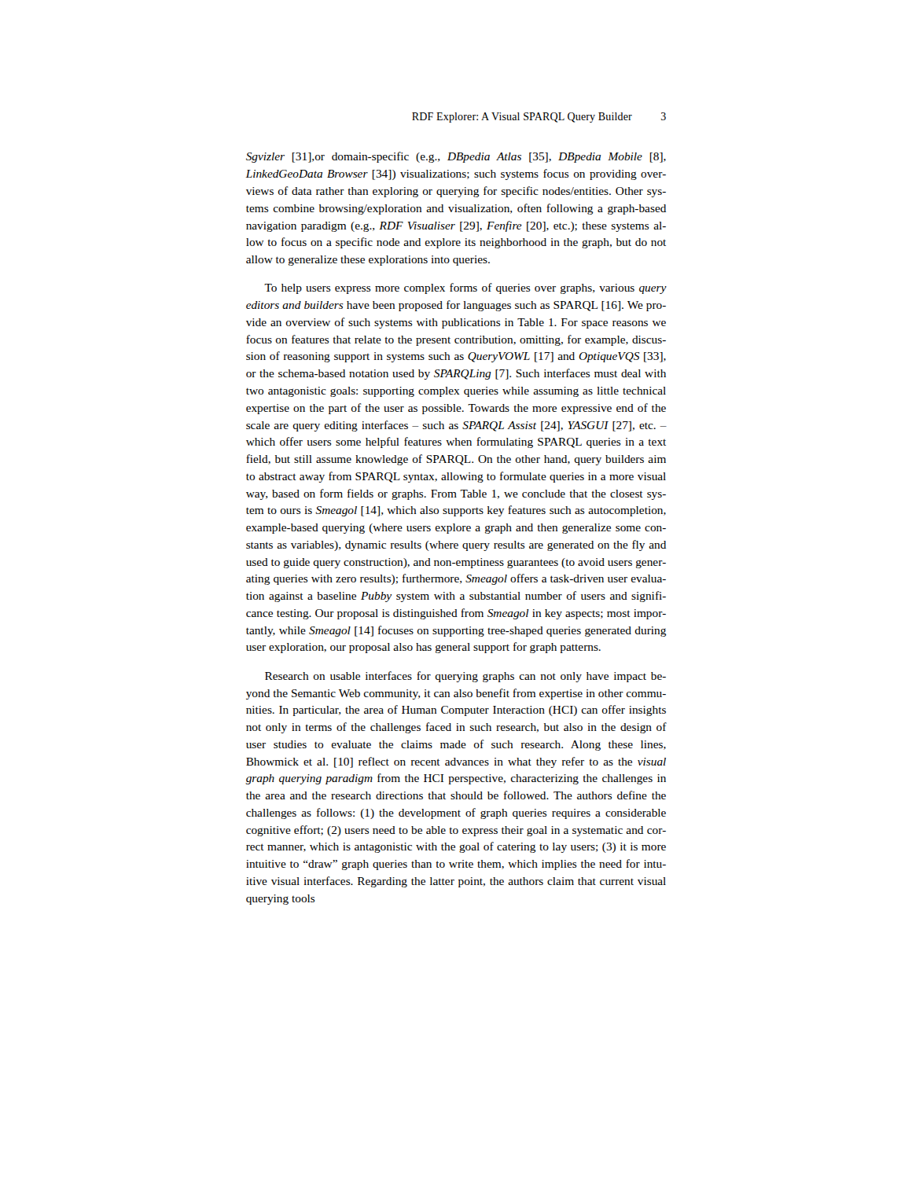RDF Explorer: A Visual SPARQL Query Builder 3
Sgvizler [31],or domain-specific (e.g., DBpedia Atlas [35], DBpedia Mobile [8], LinkedGeoData Browser [34]) visualizations; such systems focus on providing overviews of data rather than exploring or querying for specific nodes/entities. Other systems combine browsing/exploration and visualization, often following a graph-based navigation paradigm (e.g., RDF Visualiser [29], Fenfire [20], etc.); these systems allow to focus on a specific node and explore its neighborhood in the graph, but do not allow to generalize these explorations into queries.
To help users express more complex forms of queries over graphs, various query editors and builders have been proposed for languages such as SPARQL [16]. We provide an overview of such systems with publications in Table 1. For space reasons we focus on features that relate to the present contribution, omitting, for example, discussion of reasoning support in systems such as QueryVOWL [17] and OptiqueVQS [33], or the schema-based notation used by SPARQLing [7]. Such interfaces must deal with two antagonistic goals: supporting complex queries while assuming as little technical expertise on the part of the user as possible. Towards the more expressive end of the scale are query editing interfaces – such as SPARQL Assist [24], YASGUI [27], etc. – which offer users some helpful features when formulating SPARQL queries in a text field, but still assume knowledge of SPARQL. On the other hand, query builders aim to abstract away from SPARQL syntax, allowing to formulate queries in a more visual way, based on form fields or graphs. From Table 1, we conclude that the closest system to ours is Smeagol [14], which also supports key features such as autocompletion, example-based querying (where users explore a graph and then generalize some constants as variables), dynamic results (where query results are generated on the fly and used to guide query construction), and non-emptiness guarantees (to avoid users generating queries with zero results); furthermore, Smeagol offers a task-driven user evaluation against a baseline Pubby system with a substantial number of users and significance testing. Our proposal is distinguished from Smeagol in key aspects; most importantly, while Smeagol [14] focuses on supporting tree-shaped queries generated during user exploration, our proposal also has general support for graph patterns.
Research on usable interfaces for querying graphs can not only have impact beyond the Semantic Web community, it can also benefit from expertise in other communities. In particular, the area of Human Computer Interaction (HCI) can offer insights not only in terms of the challenges faced in such research, but also in the design of user studies to evaluate the claims made of such research. Along these lines, Bhowmick et al. [10] reflect on recent advances in what they refer to as the visual graph querying paradigm from the HCI perspective, characterizing the challenges in the area and the research directions that should be followed. The authors define the challenges as follows: (1) the development of graph queries requires a considerable cognitive effort; (2) users need to be able to express their goal in a systematic and correct manner, which is antagonistic with the goal of catering to lay users; (3) it is more intuitive to “draw” graph queries than to write them, which implies the need for intuitive visual interfaces. Regarding the latter point, the authors claim that current visual querying tools